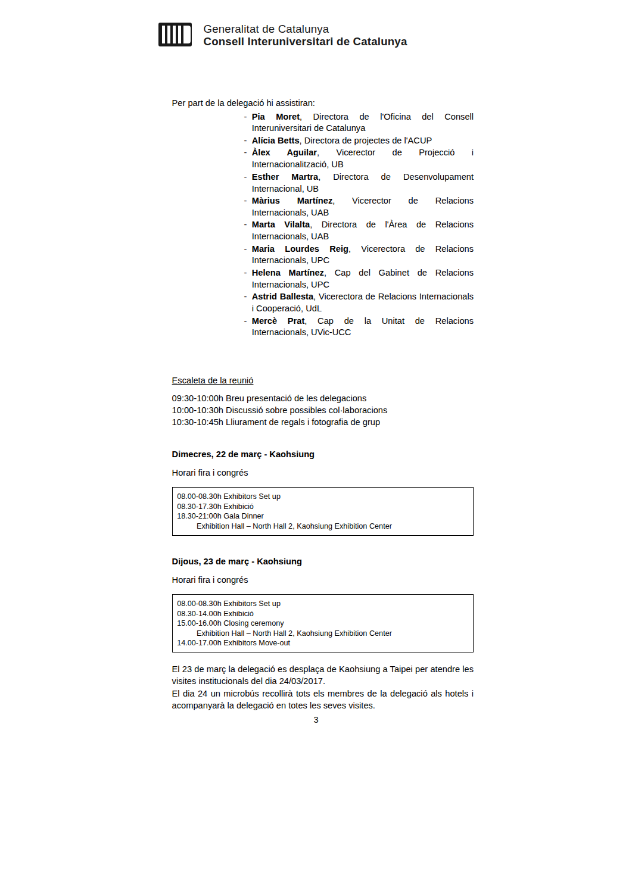Generalitat de Catalunya
Consell Interuniversitari de Catalunya
Per part de la delegació hi assistiran:
Pia Moret, Directora de l'Oficina del Consell Interuniversitari de Catalunya
Alícia Betts, Directora de projectes de l'ACUP
Àlex Aguilar, Vicerector de Projecció i Internacionalització, UB
Esther Martra, Directora de Desenvolupament Internacional, UB
Màrius Martínez, Vicerector de Relacions Internacionals, UAB
Marta Vilalta, Directora de l'Àrea de Relacions Internacionals, UAB
Maria Lourdes Reig, Vicerectora de Relacions Internacionals, UPC
Helena Martínez, Cap del Gabinet de Relacions Internacionals, UPC
Astrid Ballesta, Vicerectora de Relacions Internacionals i Cooperació, UdL
Mercè Prat, Cap de la Unitat de Relacions Internacionals, UVic-UCC
Escaleta de la reunió
09:30-10:00h Breu presentació de les delegacions
10:00-10:30h Discussió sobre possibles col·laboracions
10:30-10:45h Lliurament de regals i fotografia de grup
Dimecres, 22 de març - Kaohsiung
Horari fira i congrés
08.00-08.30h Exhibitors Set up
08.30-17.30h Exhibició
18.30-21:00h Gala Dinner
Exhibition Hall – North Hall 2, Kaohsiung Exhibition Center
Dijous, 23 de març - Kaohsiung
Horari fira i congrés
08.00-08.30h Exhibitors Set up
08.30-14.00h Exhibició
15.00-16.00h Closing ceremony
Exhibition Hall – North Hall 2, Kaohsiung Exhibition Center
14.00-17.00h Exhibitors Move-out
El 23 de març la delegació es desplaça de Kaohsiung a Taipei per atendre les visites institucionals del dia 24/03/2017.
El dia 24 un microbús recollirà tots els membres de la delegació als hotels i acompanyarà la delegació en totes les seves visites.
3